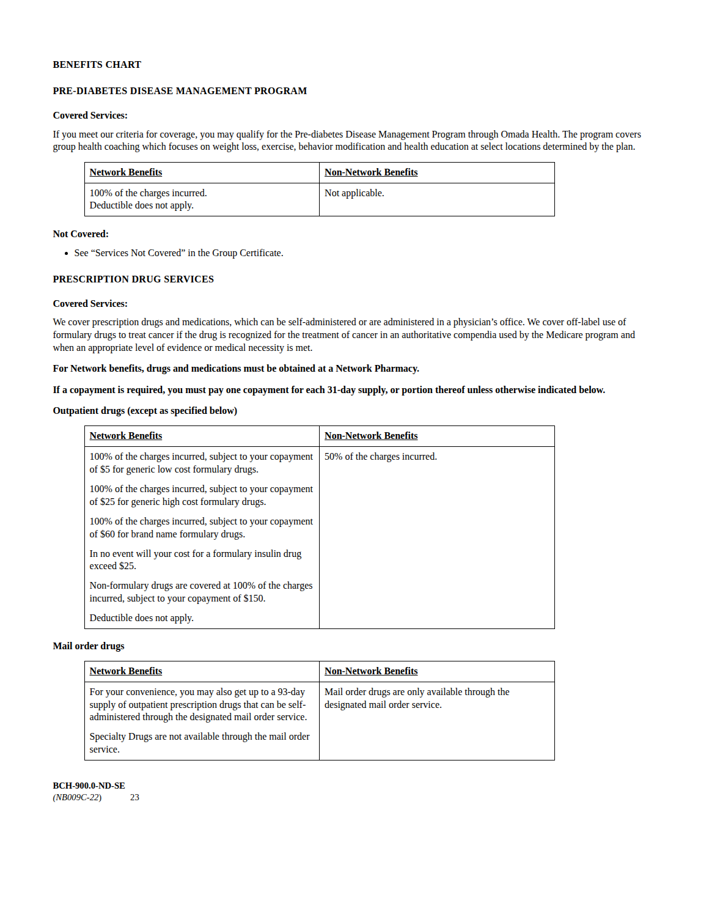BENEFITS CHART
PRE-DIABETES DISEASE MANAGEMENT PROGRAM
Covered Services:
If you meet our criteria for coverage, you may qualify for the Pre-diabetes Disease Management Program through Omada Health. The program covers group health coaching which focuses on weight loss, exercise, behavior modification and health education at select locations determined by the plan.
| Network Benefits | Non-Network Benefits |
| --- | --- |
| 100% of the charges incurred. Deductible does not apply. | Not applicable. |
Not Covered:
See “Services Not Covered” in the Group Certificate.
PRESCRIPTION DRUG SERVICES
Covered Services:
We cover prescription drugs and medications, which can be self-administered or are administered in a physician’s office. We cover off-label use of formulary drugs to treat cancer if the drug is recognized for the treatment of cancer in an authoritative compendia used by the Medicare program and when an appropriate level of evidence or medical necessity is met.
For Network benefits, drugs and medications must be obtained at a Network Pharmacy.
If a copayment is required, you must pay one copayment for each 31-day supply, or portion thereof unless otherwise indicated below.
Outpatient drugs (except as specified below)
| Network Benefits | Non-Network Benefits |
| --- | --- |
| 100% of the charges incurred, subject to your copayment of $5 for generic low cost formulary drugs. 100% of the charges incurred, subject to your copayment of $25 for generic high cost formulary drugs. 100% of the charges incurred, subject to your copayment of $60 for brand name formulary drugs. In no event will your cost for a formulary insulin drug exceed $25. Non-formulary drugs are covered at 100% of the charges incurred, subject to your copayment of $150. Deductible does not apply. | 50% of the charges incurred. |
Mail order drugs
| Network Benefits | Non-Network Benefits |
| --- | --- |
| For your convenience, you may also get up to a 93-day supply of outpatient prescription drugs that can be self-administered through the designated mail order service. Specialty Drugs are not available through the mail order service. | Mail order drugs are only available through the designated mail order service. |
BCH-900.0-ND-SE
(NB009C-22)23